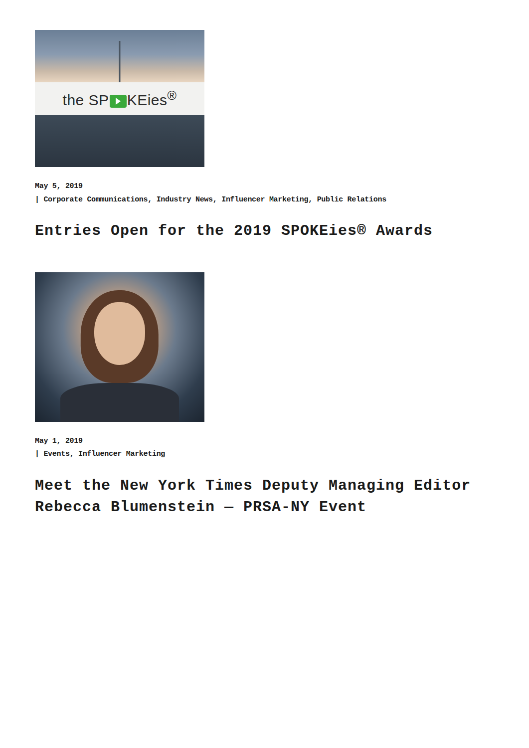the SP KEies®
May 5, 2019
| Corporate Communications, Industry News, Influencer Marketing, Public Relations
Entries Open for the 2019 SPOKEies® Awards
May 1, 2019
| Events, Influencer Marketing
Meet the New York Times Deputy Managing Editor Rebecca Blumenstein — PRSA-NY Event